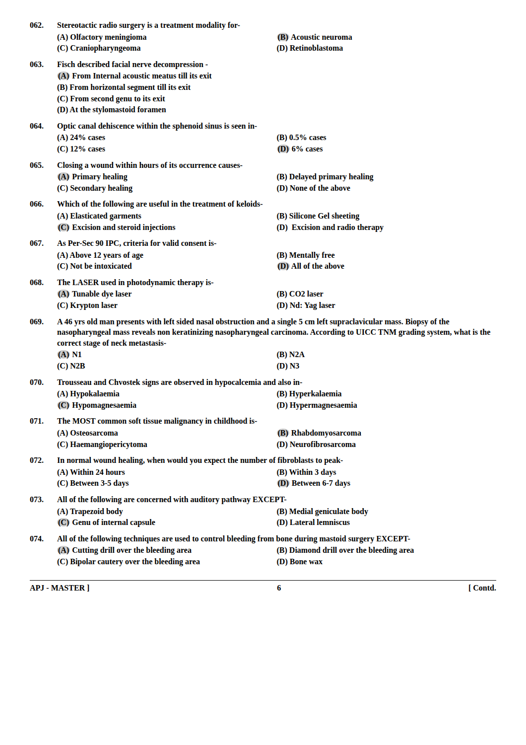062.
Stereotactic radio surgery is a treatment modality for-
(A) Olfactory meningioma
(B) Acoustic neuroma
(C) Craniopharyngeoma
(D) Retinoblastoma
063.
Fisch described facial nerve decompression -
(A) From Internal acoustic meatus till its exit
(B) From horizontal segment till its exit
(C) From second genu to its exit
(D) At the stylomastoid foramen
064.
Optic canal dehiscence within the sphenoid sinus is seen in-
(A) 24% cases
(B) 0.5% cases
(C) 12% cases
(D) 6% cases
065.
Closing a wound within hours of its occurrence causes-
(A) Primary healing
(B) Delayed primary healing
(C) Secondary healing
(D) None of the above
066.
Which of the following are useful in the treatment of keloids-
(A) Elasticated garments
(B) Silicone Gel sheeting
(C) Excision and steroid injections
(D) Excision and radio therapy
067.
As Per-Sec 90 IPC, criteria for valid consent is-
(A) Above 12 years of age
(B) Mentally free
(C) Not be intoxicated
(D) All of the above
068.
The LASER used in photodynamic therapy is-
(A) Tunable dye laser
(B) CO2 laser
(C) Krypton laser
(D) Nd: Yag laser
069.
A 46 yrs old man presents with left sided nasal obstruction and a single 5 cm left supraclavicular mass. Biopsy of the nasopharyngeal mass reveals non keratinizing nasopharyngeal carcinoma. According to UICC TNM grading system, what is the correct stage of neck metastasis-
(A) N1
(B) N2A
(C) N2B
(D) N3
070.
Trousseau and Chvostek signs are observed in hypocalcemia and also in-
(A) Hypokalaemia
(B) Hyperkalaemia
(C) Hypomagnesaemia
(D) Hypermagnesaemia
071.
The MOST common soft tissue malignancy in childhood is-
(A) Osteosarcoma
(B) Rhabdomyosarcoma
(C) Haemangiopericytoma
(D) Neurofibrosarcoma
072.
In normal wound healing, when would you expect the number of fibroblasts to peak-
(A) Within 24 hours
(B) Within 3 days
(C) Between 3-5 days
(D) Between 6-7 days
073.
All of the following are concerned with auditory pathway EXCEPT-
(A) Trapezoid body
(B) Medial geniculate body
(C) Genu of internal capsule
(D) Lateral lemniscus
074.
All of the following techniques are used to control bleeding from bone during mastoid surgery EXCEPT-
(A) Cutting drill over the bleeding area
(B) Diamond drill over the bleeding area
(C) Bipolar cautery over the bleeding area
(D) Bone wax
APJ - MASTER ] 6 [ Contd.